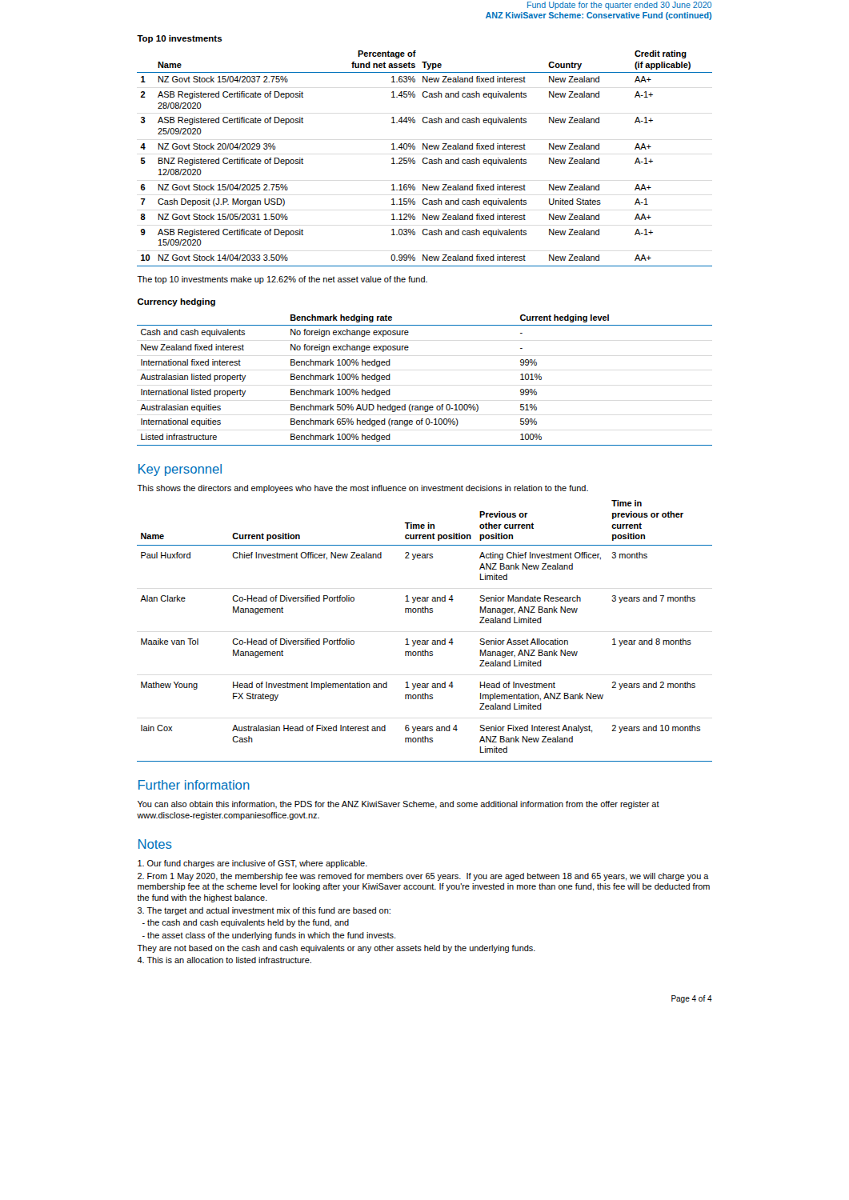Fund Update for the quarter ended 30 June 2020
ANZ KiwiSaver Scheme: Conservative Fund (continued)
Top 10 investments
| | Name | Percentage of fund net assets | Type | Country | Credit rating (if applicable) |
| --- | --- | --- | --- | --- | --- |
| 1 | NZ Govt Stock 15/04/2037 2.75% | 1.63% | New Zealand fixed interest | New Zealand | AA+ |
| 2 | ASB Registered Certificate of Deposit 28/08/2020 | 1.45% | Cash and cash equivalents | New Zealand | A-1+ |
| 3 | ASB Registered Certificate of Deposit 25/09/2020 | 1.44% | Cash and cash equivalents | New Zealand | A-1+ |
| 4 | NZ Govt Stock 20/04/2029 3% | 1.40% | New Zealand fixed interest | New Zealand | AA+ |
| 5 | BNZ Registered Certificate of Deposit 12/08/2020 | 1.25% | Cash and cash equivalents | New Zealand | A-1+ |
| 6 | NZ Govt Stock 15/04/2025 2.75% | 1.16% | New Zealand fixed interest | New Zealand | AA+ |
| 7 | Cash Deposit (J.P. Morgan USD) | 1.15% | Cash and cash equivalents | United States | A-1 |
| 8 | NZ Govt Stock 15/05/2031 1.50% | 1.12% | New Zealand fixed interest | New Zealand | AA+ |
| 9 | ASB Registered Certificate of Deposit 15/09/2020 | 1.03% | Cash and cash equivalents | New Zealand | A-1+ |
| 10 | NZ Govt Stock 14/04/2033 3.50% | 0.99% | New Zealand fixed interest | New Zealand | AA+ |
The top 10 investments make up 12.62% of the net asset value of the fund.
Currency hedging
| | Benchmark hedging rate | Current hedging level |
| --- | --- | --- |
| Cash and cash equivalents | No foreign exchange exposure | - |
| New Zealand fixed interest | No foreign exchange exposure | - |
| International fixed interest | Benchmark 100% hedged | 99% |
| Australasian listed property | Benchmark 100% hedged | 101% |
| International listed property | Benchmark 100% hedged | 99% |
| Australasian equities | Benchmark 50% AUD hedged (range of 0-100%) | 51% |
| International equities | Benchmark 65% hedged (range of 0-100%) | 59% |
| Listed infrastructure | Benchmark 100% hedged | 100% |
Key personnel
This shows the directors and employees who have the most influence on investment decisions in relation to the fund.
| Name | Current position | Time in current position | Previous or other current position | Time in previous or other current position |
| --- | --- | --- | --- | --- |
| Paul Huxford | Chief Investment Officer, New Zealand | 2 years | Acting Chief Investment Officer, ANZ Bank New Zealand Limited | 3 months |
| Alan Clarke | Co-Head of Diversified Portfolio Management | 1 year and 4 months | Senior Mandate Research Manager, ANZ Bank New Zealand Limited | 3 years and 7 months |
| Maaike van Tol | Co-Head of Diversified Portfolio Management | 1 year and 4 months | Senior Asset Allocation Manager, ANZ Bank New Zealand Limited | 1 year and 8 months |
| Mathew Young | Head of Investment Implementation and FX Strategy | 1 year and 4 months | Head of Investment Implementation, ANZ Bank New Zealand Limited | 2 years and 2 months |
| Iain Cox | Australasian Head of Fixed Interest and Cash | 6 years and 4 months | Senior Fixed Interest Analyst, ANZ Bank New Zealand Limited | 2 years and 10 months |
Further information
You can also obtain this information, the PDS for the ANZ KiwiSaver Scheme, and some additional information from the offer register at www.disclose-register.companiesoffice.govt.nz.
Notes
1. Our fund charges are inclusive of GST, where applicable.
2. From 1 May 2020, the membership fee was removed for members over 65 years. If you are aged between 18 and 65 years, we will charge you a membership fee at the scheme level for looking after your KiwiSaver account. If you're invested in more than one fund, this fee will be deducted from the fund with the highest balance.
3. The target and actual investment mix of this fund are based on:
- the cash and cash equivalents held by the fund, and
- the asset class of the underlying funds in which the fund invests.
They are not based on the cash and cash equivalents or any other assets held by the underlying funds.
4. This is an allocation to listed infrastructure.
Page 4 of 4